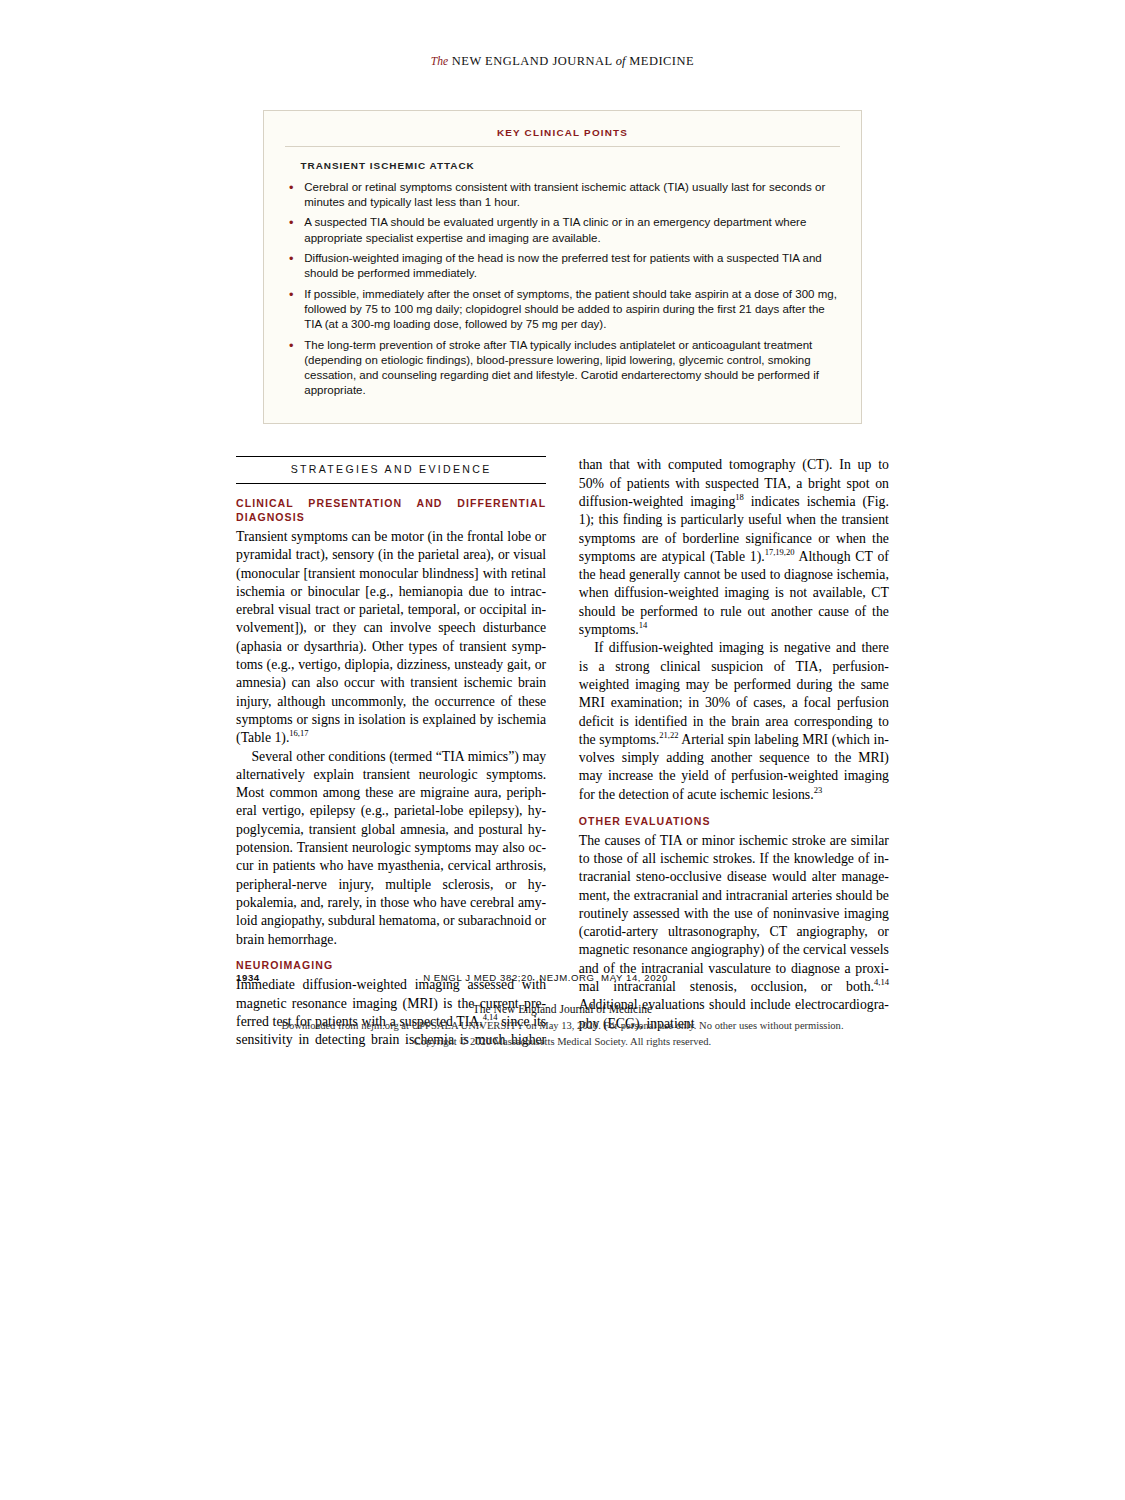The NEW ENGLAND JOURNAL of MEDICINE
Key Clinical Points
Transient Ischemic Attack
Cerebral or retinal symptoms consistent with transient ischemic attack (TIA) usually last for seconds or minutes and typically last less than 1 hour.
A suspected TIA should be evaluated urgently in a TIA clinic or in an emergency department where appropriate specialist expertise and imaging are available.
Diffusion-weighted imaging of the head is now the preferred test for patients with a suspected TIA and should be performed immediately.
If possible, immediately after the onset of symptoms, the patient should take aspirin at a dose of 300 mg, followed by 75 to 100 mg daily; clopidogrel should be added to aspirin during the first 21 days after the TIA (at a 300-mg loading dose, followed by 75 mg per day).
The long-term prevention of stroke after TIA typically includes antiplatelet or anticoagulant treatment (depending on etiologic findings), blood-pressure lowering, lipid lowering, glycemic control, smoking cessation, and counseling regarding diet and lifestyle. Carotid endarterectomy should be performed if appropriate.
Strategies and Evidence
Clinical Presentation and Differential Diagnosis
Transient symptoms can be motor (in the frontal lobe or pyramidal tract), sensory (in the parietal area), or visual (monocular [transient monocular blindness] with retinal ischemia or binocular [e.g., hemianopia due to intracerebral visual tract or parietal, temporal, or occipital involvement]), or they can involve speech disturbance (aphasia or dysarthria). Other types of transient symptoms (e.g., vertigo, diplopia, dizziness, unsteady gait, or amnesia) can also occur with transient ischemic brain injury, although uncommonly, the occurrence of these symptoms or signs in isolation is explained by ischemia (Table 1).16,17
Several other conditions (termed “TIA mimics”) may alternatively explain transient neurologic symptoms. Most common among these are migraine aura, peripheral vertigo, epilepsy (e.g., parietal-lobe epilepsy), hypoglycemia, transient global amnesia, and postural hypotension. Transient neurologic symptoms may also occur in patients who have myasthenia, cervical arthrosis, peripheral-nerve injury, multiple sclerosis, or hypokalemia, and, rarely, in those who have cerebral amyloid angiopathy, subdural hematoma, or subarachnoid or brain hemorrhage.
Neuroimaging
Immediate diffusion-weighted imaging assessed with magnetic resonance imaging (MRI) is the current preferred test for patients with a suspected TIA,4,14 since its sensitivity in detecting brain ischemia is much higher than that with computed tomography (CT). In up to 50% of patients with suspected TIA, a bright spot on diffusion-weighted imaging18 indicates ischemia (Fig. 1); this finding is particularly useful when the transient symptoms are of borderline significance or when the symptoms are atypical (Table 1).17,19,20 Although CT of the head generally cannot be used to diagnose ischemia, when diffusion-weighted imaging is not available, CT should be performed to rule out another cause of the symptoms.14
If diffusion-weighted imaging is negative and there is a strong clinical suspicion of TIA, perfusion-weighted imaging may be performed during the same MRI examination; in 30% of cases, a focal perfusion deficit is identified in the brain area corresponding to the symptoms.21,22 Arterial spin labeling MRI (which involves simply adding another sequence to the MRI) may increase the yield of perfusion-weighted imaging for the detection of acute ischemic lesions.23
Other Evaluations
The causes of TIA or minor ischemic stroke are similar to those of all ischemic strokes. If the knowledge of intracranial steno-occlusive disease would alter management, the extracranial and intracranial arteries should be routinely assessed with the use of noninvasive imaging (carotid-artery ultrasonography, CT angiography, or magnetic resonance angiography) of the cervical vessels and of the intracranial vasculature to diagnose a proximal intracranial stenosis, occlusion, or both.4,14 Additional evaluations should include electrocardiography (ECG), inpatient
1934 N Engl J Med 382;20 nejm.org May 14, 2020
The New England Journal of Medicine
Downloaded from nejm.org at UPPSALA UNIVERSITY on May 13, 2020. For personal use only. No other uses without permission.
Copyright © 2020 Massachusetts Medical Society. All rights reserved.